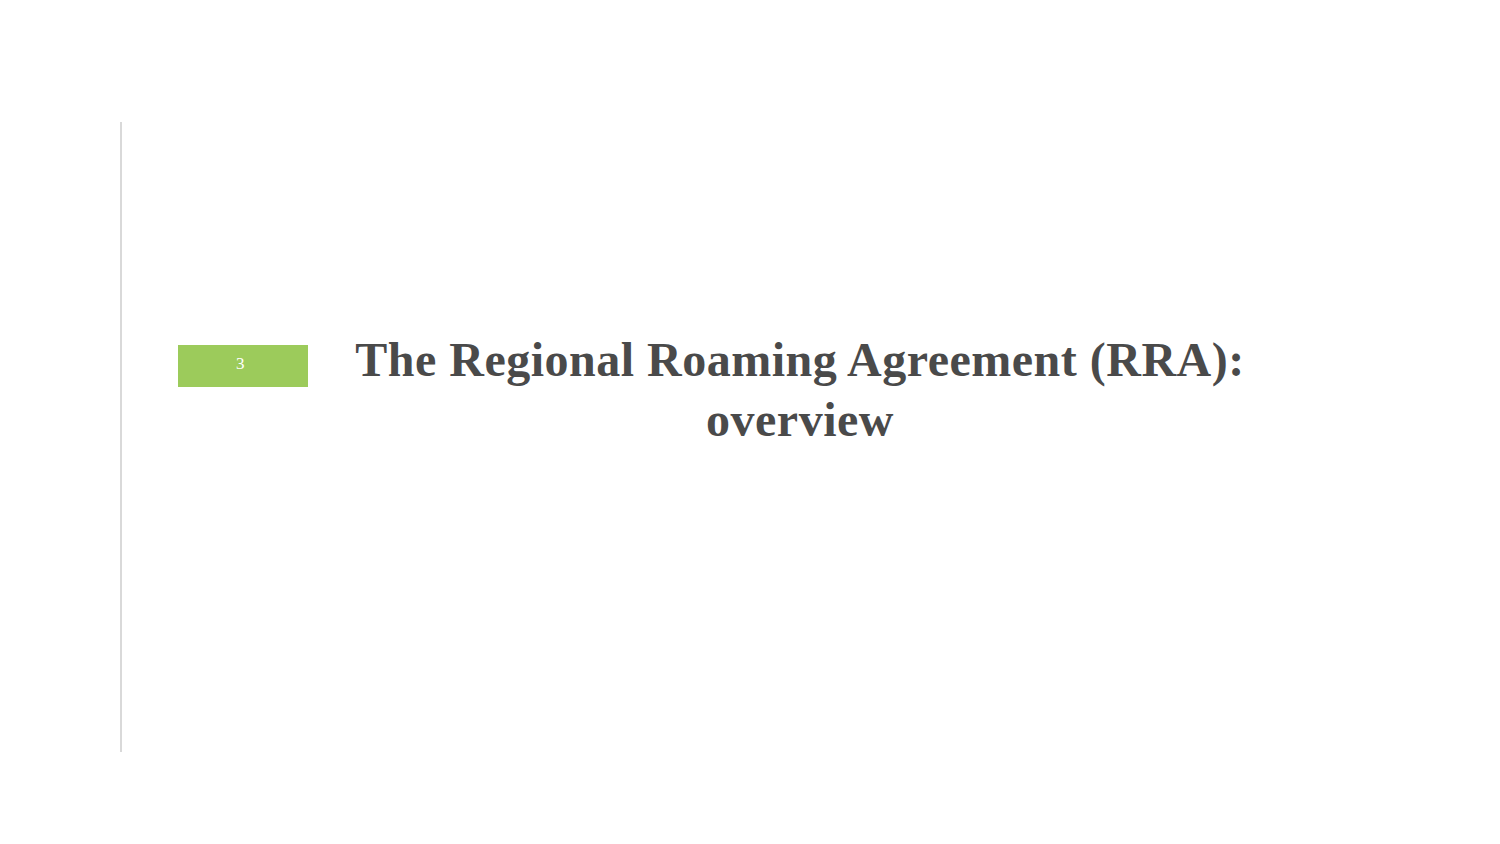3
The Regional Roaming Agreement (RRA): overview